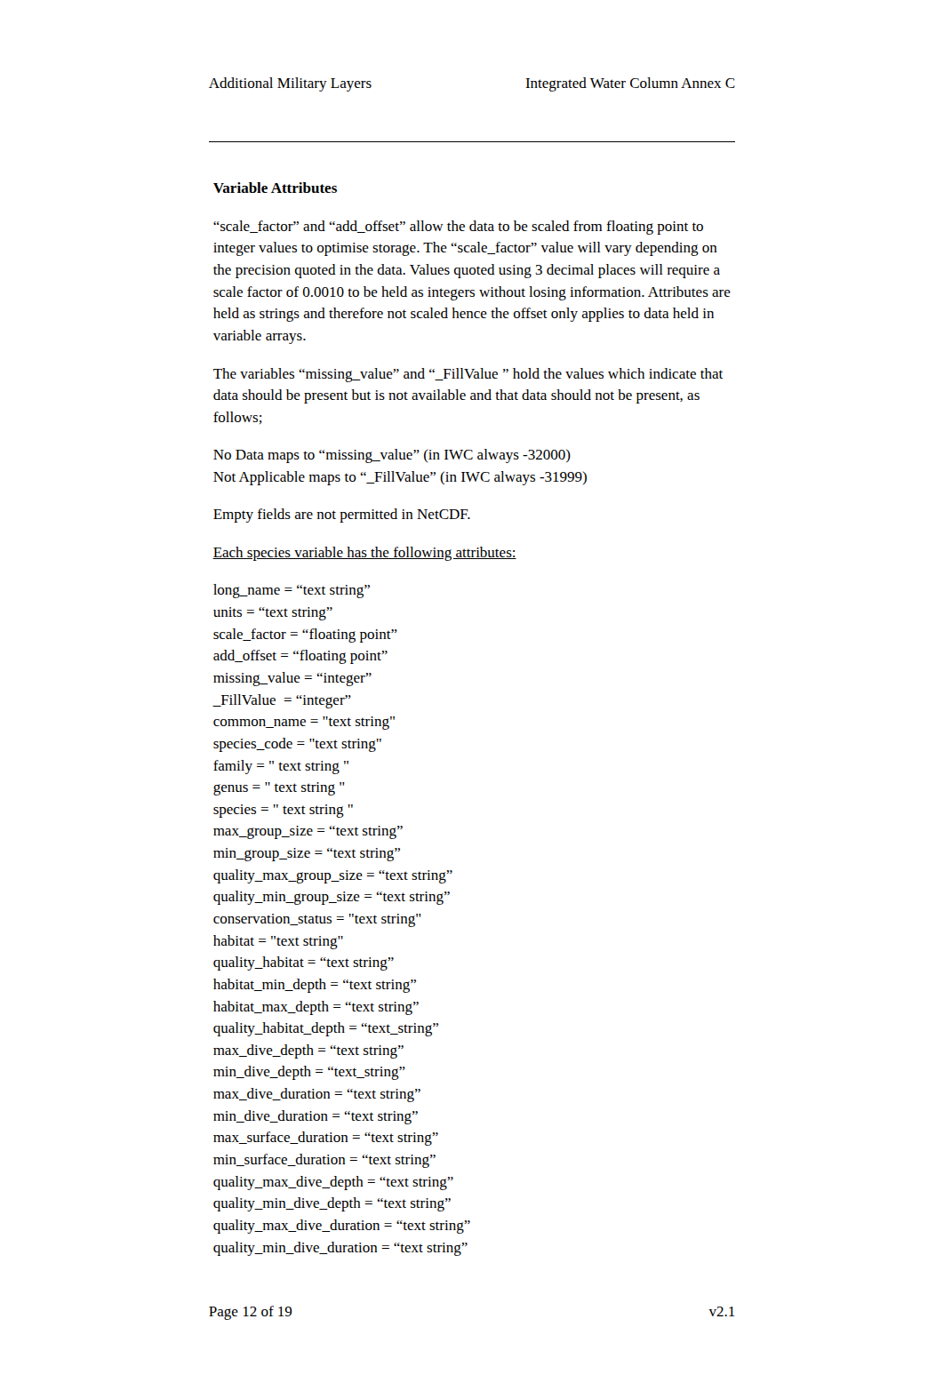Additional Military Layers Integrated Water Column Annex C
Variable Attributes
“scale_factor” and “add_offset” allow the data to be scaled from floating point to integer values to optimise storage. The “scale_factor” value will vary depending on the precision quoted in the data. Values quoted using 3 decimal places will require a scale factor of 0.0010 to be held as integers without losing information. Attributes are held as strings and therefore not scaled hence the offset only applies to data held in variable arrays.
The variables “missing_value” and “_FillValue ” hold the values which indicate that data should be present but is not available and that data should not be present, as follows;
No Data maps to “missing_value” (in IWC always -32000)
Not Applicable maps to “_FillValue” (in IWC always -31999)
Empty fields are not permitted in NetCDF.
Each species variable has the following attributes:
long_name = “text string”
units = “text string”
scale_factor = “floating point”
add_offset = “floating point”
missing_value = “integer”
_FillValue = “integer”
common_name = "text string"
species_code = "text string"
family = " text string "
genus = " text string "
species = " text string "
max_group_size = “text string”
min_group_size = “text string”
quality_max_group_size = “text string”
quality_min_group_size = “text string”
conservation_status = "text string"
habitat = "text string"
quality_habitat = “text string”
habitat_min_depth = “text string”
habitat_max_depth = “text string”
quality_habitat_depth = “text_string”
max_dive_depth = “text string”
min_dive_depth = “text_string”
max_dive_duration = “text string”
min_dive_duration = “text string”
max_surface_duration = “text string”
min_surface_duration = “text string”
quality_max_dive_depth = “text string”
quality_min_dive_depth = “text string”
quality_max_dive_duration = “text string”
quality_min_dive_duration = “text string”
Page 12 of 19 v2.1